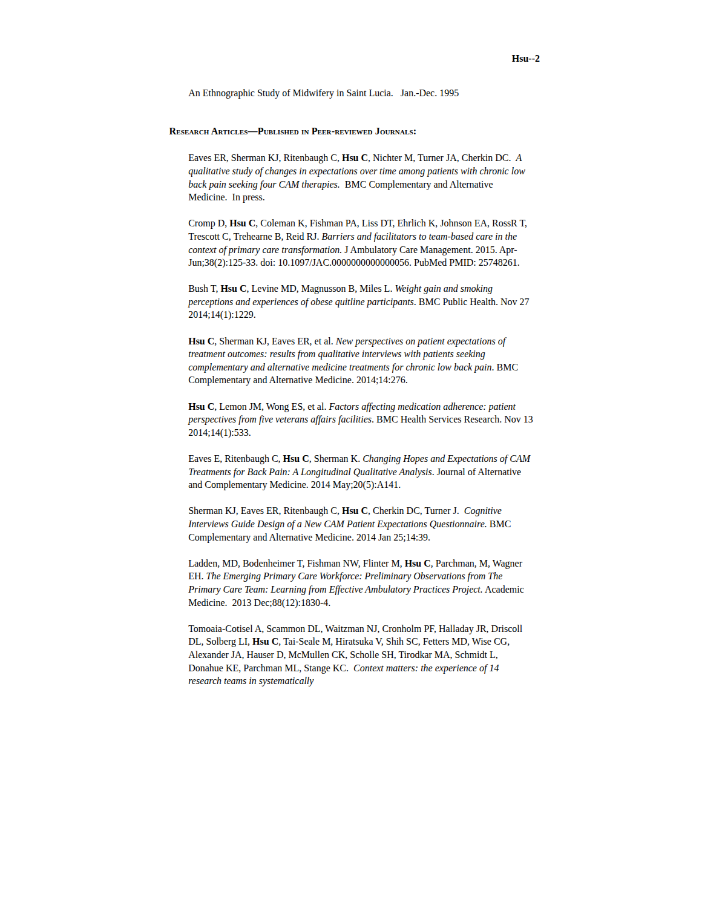Hsu--2
An Ethnographic Study of Midwifery in Saint Lucia. Jan.-Dec. 1995
Research Articles—Published in Peer-reviewed Journals:
Eaves ER, Sherman KJ, Ritenbaugh C, Hsu C, Nichter M, Turner JA, Cherkin DC. A qualitative study of changes in expectations over time among patients with chronic low back pain seeking four CAM therapies. BMC Complementary and Alternative Medicine. In press.
Cromp D, Hsu C, Coleman K, Fishman PA, Liss DT, Ehrlich K, Johnson EA, RossR T, Trescott C, Trehearne B, Reid RJ. Barriers and facilitators to team-based care in the context of primary care transformation. J Ambulatory Care Management. 2015. Apr-Jun;38(2):125-33. doi: 10.1097/JAC.0000000000000056. PubMed PMID: 25748261.
Bush T, Hsu C, Levine MD, Magnusson B, Miles L. Weight gain and smoking perceptions and experiences of obese quitline participants. BMC Public Health. Nov 27 2014;14(1):1229.
Hsu C, Sherman KJ, Eaves ER, et al. New perspectives on patient expectations of treatment outcomes: results from qualitative interviews with patients seeking complementary and alternative medicine treatments for chronic low back pain. BMC Complementary and Alternative Medicine. 2014;14:276.
Hsu C, Lemon JM, Wong ES, et al. Factors affecting medication adherence: patient perspectives from five veterans affairs facilities. BMC Health Services Research. Nov 13 2014;14(1):533.
Eaves E, Ritenbaugh C, Hsu C, Sherman K. Changing Hopes and Expectations of CAM Treatments for Back Pain: A Longitudinal Qualitative Analysis. Journal of Alternative and Complementary Medicine. 2014 May;20(5):A141.
Sherman KJ, Eaves ER, Ritenbaugh C, Hsu C, Cherkin DC, Turner J. Cognitive Interviews Guide Design of a New CAM Patient Expectations Questionnaire. BMC Complementary and Alternative Medicine. 2014 Jan 25;14:39.
Ladden, MD, Bodenheimer T, Fishman NW, Flinter M, Hsu C, Parchman, M, Wagner EH. The Emerging Primary Care Workforce: Preliminary Observations from The Primary Care Team: Learning from Effective Ambulatory Practices Project. Academic Medicine. 2013 Dec;88(12):1830-4.
Tomoaia-Cotisel A, Scammon DL, Waitzman NJ, Cronholm PF, Halladay JR, Driscoll DL, Solberg LI, Hsu C, Tai-Seale M, Hiratsuka V, Shih SC, Fetters MD, Wise CG, Alexander JA, Hauser D, McMullen CK, Scholle SH, Tirodkar MA, Schmidt L, Donahue KE, Parchman ML, Stange KC. Context matters: the experience of 14 research teams in systematically